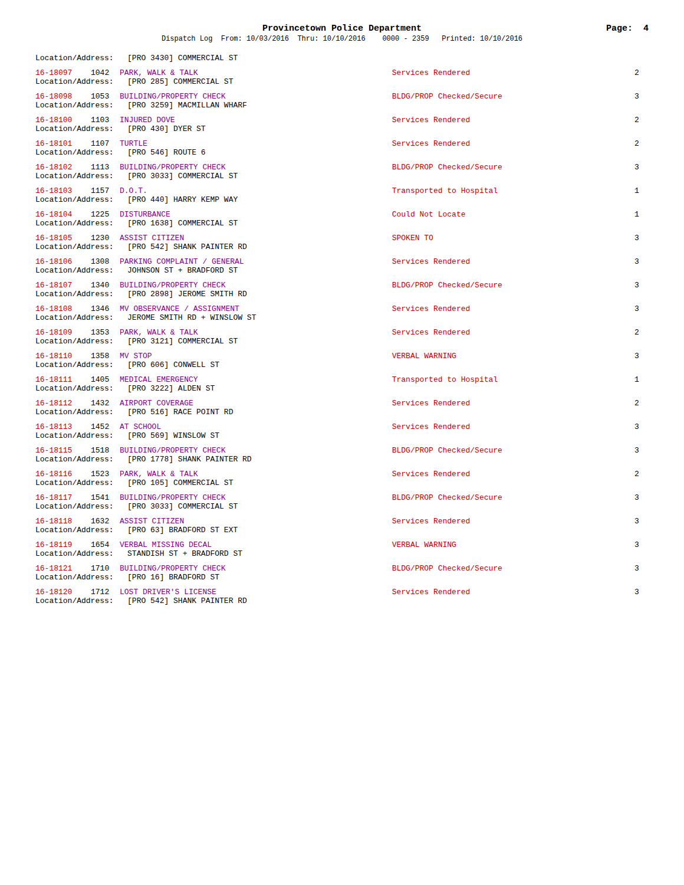Provincetown Police Department Page: 4
Dispatch Log From: 10/03/2016 Thru: 10/10/2016 0000 - 2359 Printed: 10/10/2016
| Location/Address: [PRO 3430] COMMERCIAL ST |
| 16-18097 | 1042 | PARK, WALK & TALK | Services Rendered | 2 |
| Location/Address: [PRO 285] COMMERCIAL ST |
| 16-18098 | 1053 | BUILDING/PROPERTY CHECK | BLDG/PROP Checked/Secure | 3 |
| Location/Address: [PRO 3259] MACMILLAN WHARF |
| 16-18100 | 1103 | INJURED DOVE | Services Rendered | 2 |
| Location/Address: [PRO 430] DYER ST |
| 16-18101 | 1107 | TURTLE | Services Rendered | 2 |
| Location/Address: [PRO 546] ROUTE 6 |
| 16-18102 | 1113 | BUILDING/PROPERTY CHECK | BLDG/PROP Checked/Secure | 3 |
| Location/Address: [PRO 3033] COMMERCIAL ST |
| 16-18103 | 1157 | D.O.T. | Transported to Hospital | 1 |
| Location/Address: [PRO 440] HARRY KEMP WAY |
| 16-18104 | 1225 | DISTURBANCE | Could Not Locate | 1 |
| Location/Address: [PRO 1638] COMMERCIAL ST |
| 16-18105 | 1230 | ASSIST CITIZEN | SPOKEN TO | 3 |
| Location/Address: [PRO 542] SHANK PAINTER RD |
| 16-18106 | 1308 | PARKING COMPLAINT / GENERAL | Services Rendered | 3 |
| Location/Address: JOHNSON ST + BRADFORD ST |
| 16-18107 | 1340 | BUILDING/PROPERTY CHECK | BLDG/PROP Checked/Secure | 3 |
| Location/Address: [PRO 2898] JEROME SMITH RD |
| 16-18108 | 1346 | MV OBSERVANCE / ASSIGNMENT | Services Rendered | 3 |
| Location/Address: JEROME SMITH RD + WINSLOW ST |
| 16-18109 | 1353 | PARK, WALK & TALK | Services Rendered | 2 |
| Location/Address: [PRO 3121] COMMERCIAL ST |
| 16-18110 | 1358 | MV STOP | VERBAL WARNING | 3 |
| Location/Address: [PRO 606] CONWELL ST |
| 16-18111 | 1405 | MEDICAL EMERGENCY | Transported to Hospital | 1 |
| Location/Address: [PRO 3222] ALDEN ST |
| 16-18112 | 1432 | AIRPORT COVERAGE | Services Rendered | 2 |
| Location/Address: [PRO 516] RACE POINT RD |
| 16-18113 | 1452 | AT SCHOOL | Services Rendered | 3 |
| Location/Address: [PRO 569] WINSLOW ST |
| 16-18115 | 1518 | BUILDING/PROPERTY CHECK | BLDG/PROP Checked/Secure | 3 |
| Location/Address: [PRO 1778] SHANK PAINTER RD |
| 16-18116 | 1523 | PARK, WALK & TALK | Services Rendered | 2 |
| Location/Address: [PRO 105] COMMERCIAL ST |
| 16-18117 | 1541 | BUILDING/PROPERTY CHECK | BLDG/PROP Checked/Secure | 3 |
| Location/Address: [PRO 3033] COMMERCIAL ST |
| 16-18118 | 1632 | ASSIST CITIZEN | Services Rendered | 3 |
| Location/Address: [PRO 63] BRADFORD ST EXT |
| 16-18119 | 1654 | VERBAL MISSING DECAL | VERBAL WARNING | 3 |
| Location/Address: STANDISH ST + BRADFORD ST |
| 16-18121 | 1710 | BUILDING/PROPERTY CHECK | BLDG/PROP Checked/Secure | 3 |
| Location/Address: [PRO 16] BRADFORD ST |
| 16-18120 | 1712 | LOST DRIVER'S LICENSE | Services Rendered | 3 |
| Location/Address: [PRO 542] SHANK PAINTER RD |